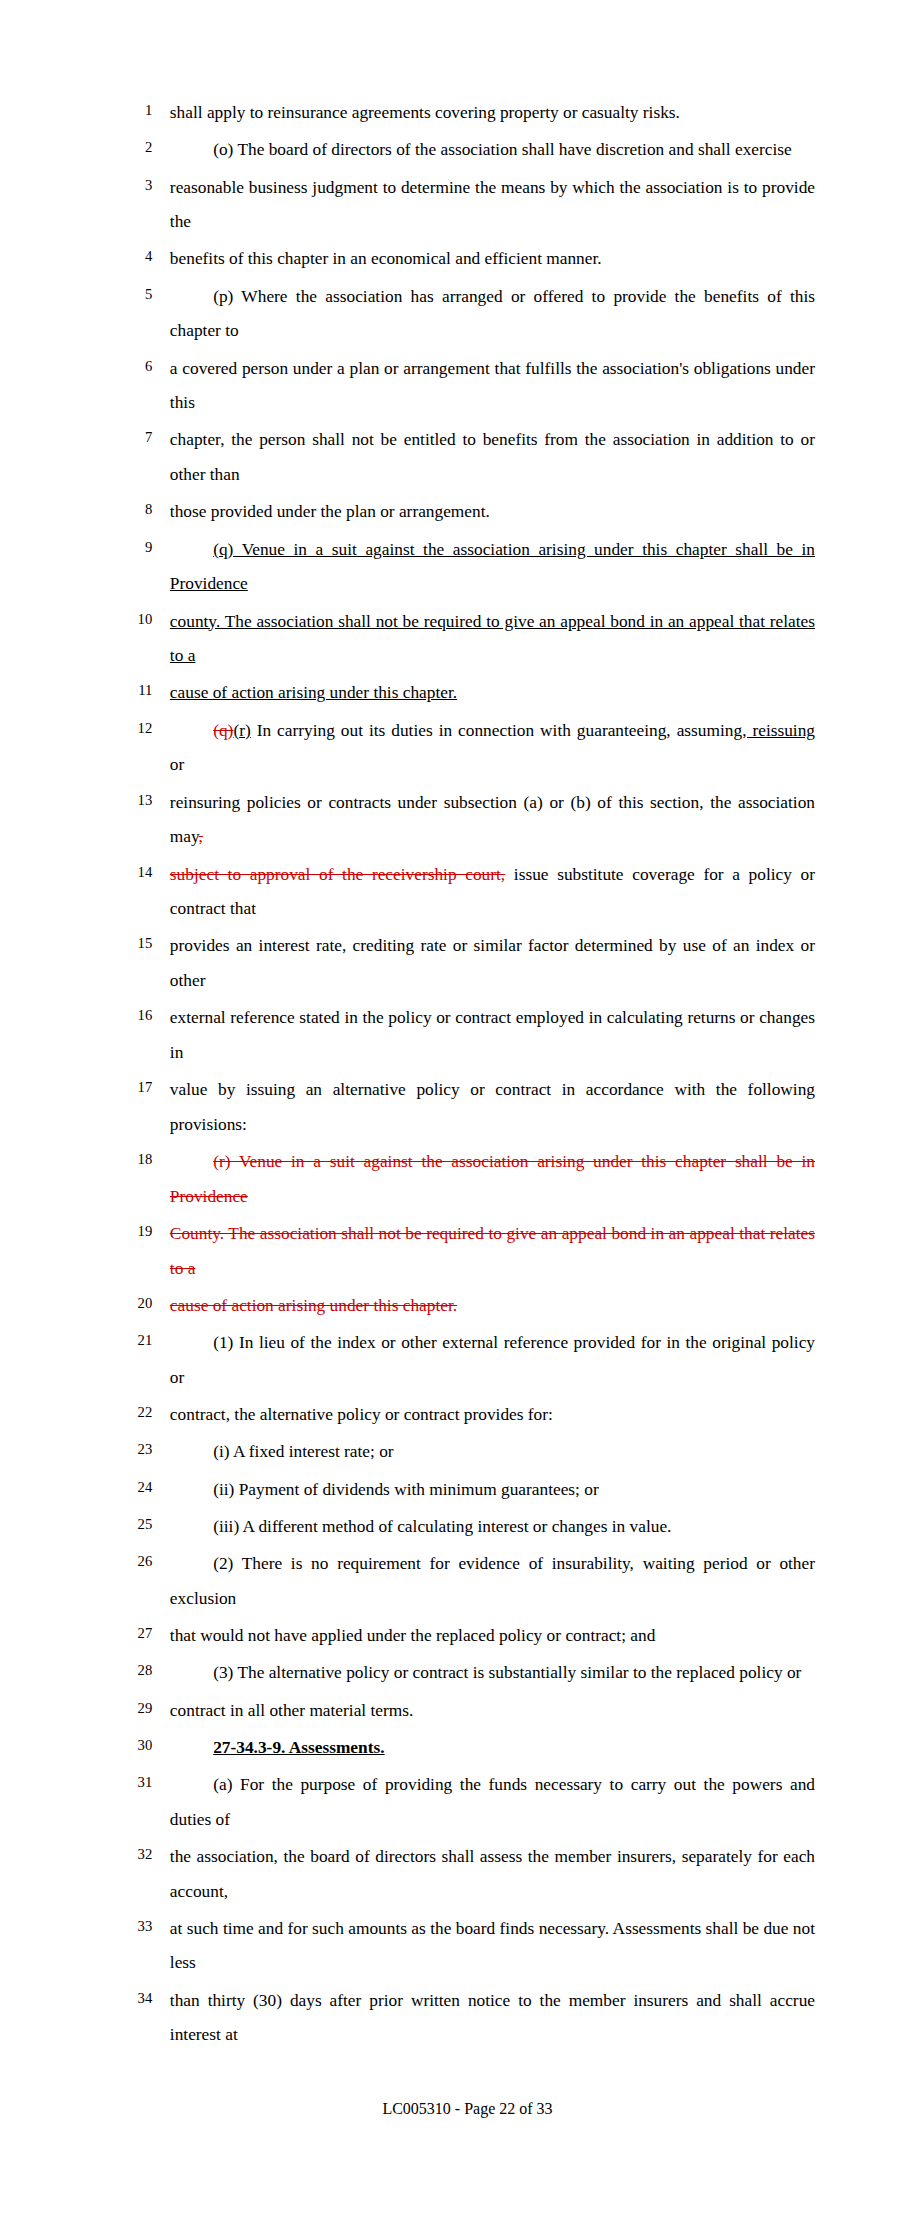1
shall apply to reinsurance agreements covering property or casualty risks.
2
(o) The board of directors of the association shall have discretion and shall exercise
3
reasonable business judgment to determine the means by which the association is to provide the
4
benefits of this chapter in an economical and efficient manner.
5
(p) Where the association has arranged or offered to provide the benefits of this chapter to
6
a covered person under a plan or arrangement that fulfills the association's obligations under this
7
chapter, the person shall not be entitled to benefits from the association in addition to or other than
8
those provided under the plan or arrangement.
9
(q) Venue in a suit against the association arising under this chapter shall be in Providence
10
county. The association shall not be required to give an appeal bond in an appeal that relates to a
11
cause of action arising under this chapter.
12
(q)(r) In carrying out its duties in connection with guaranteeing, assuming, reissuing or
13
reinsuring policies or contracts under subsection (a) or (b) of this section, the association may,
14
subject to approval of the receivership court, issue substitute coverage for a policy or contract that
15
provides an interest rate, crediting rate or similar factor determined by use of an index or other
16
external reference stated in the policy or contract employed in calculating returns or changes in
17
value by issuing an alternative policy or contract in accordance with the following provisions:
18
(r) Venue in a suit against the association arising under this chapter shall be in Providence
19
County. The association shall not be required to give an appeal bond in an appeal that relates to a
20
cause of action arising under this chapter.
21
(1) In lieu of the index or other external reference provided for in the original policy or
22
contract, the alternative policy or contract provides for:
23
(i) A fixed interest rate; or
24
(ii) Payment of dividends with minimum guarantees; or
25
(iii) A different method of calculating interest or changes in value.
26
(2) There is no requirement for evidence of insurability, waiting period or other exclusion
27
that would not have applied under the replaced policy or contract; and
28
(3) The alternative policy or contract is substantially similar to the replaced policy or
29
contract in all other material terms.
30
27-34.3-9. Assessments.
31
(a) For the purpose of providing the funds necessary to carry out the powers and duties of
32
the association, the board of directors shall assess the member insurers, separately for each account,
33
at such time and for such amounts as the board finds necessary. Assessments shall be due not less
34
than thirty (30) days after prior written notice to the member insurers and shall accrue interest at
LC005310 - Page 22 of 33